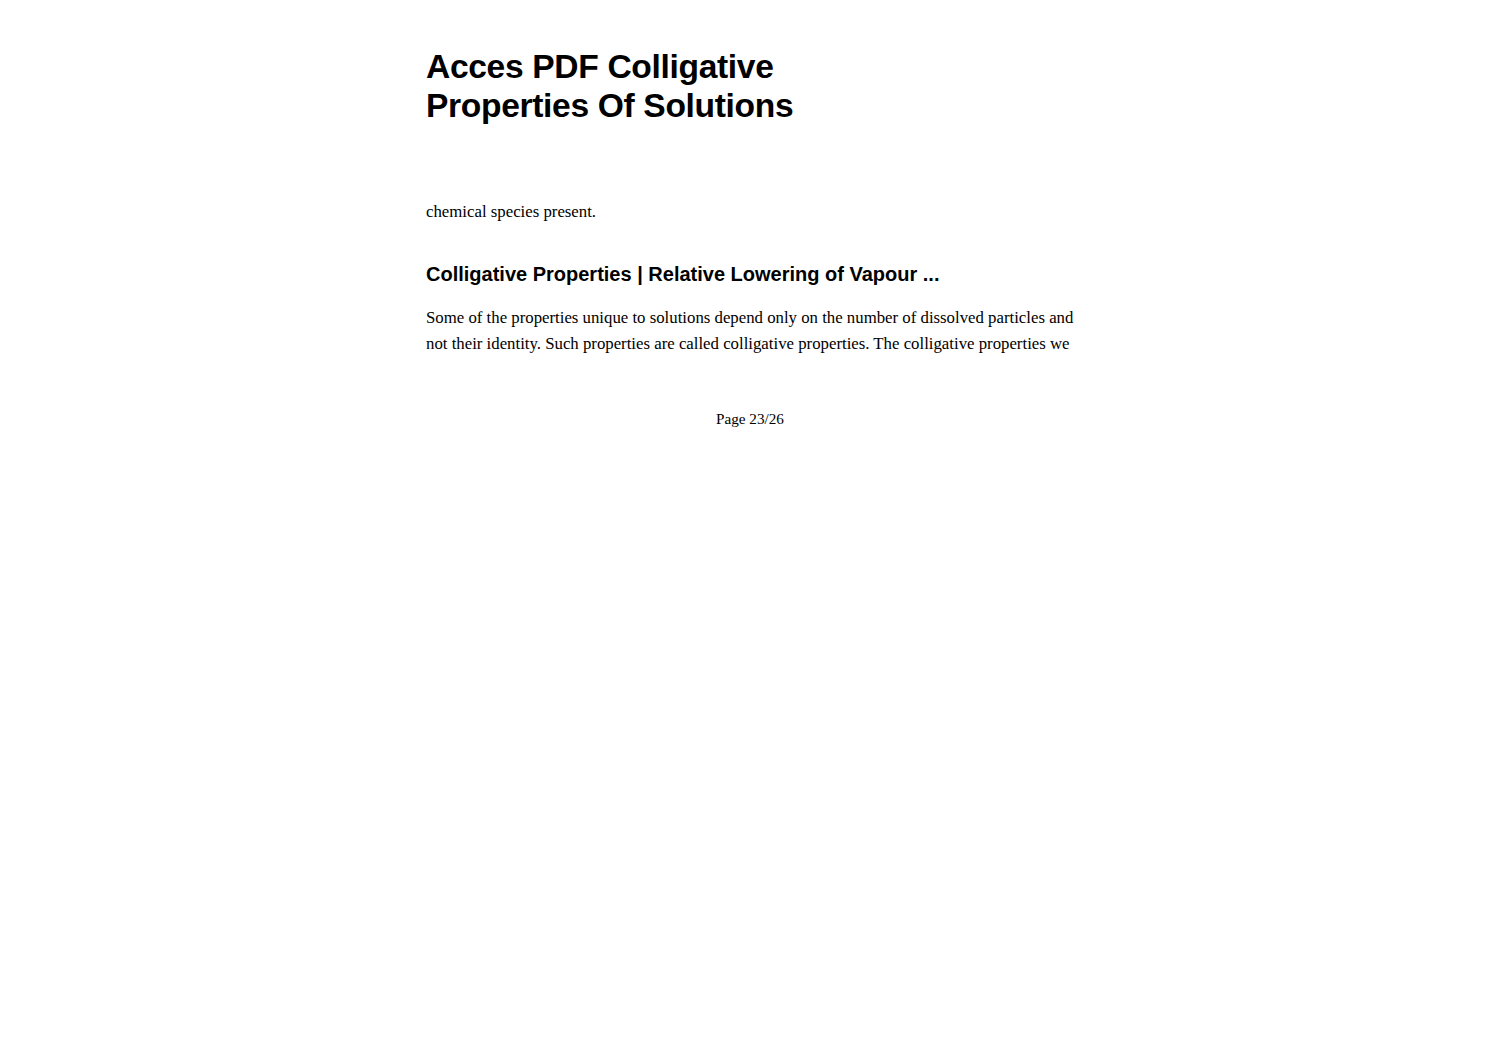Acces PDF Colligative Properties Of Solutions
chemical species present.
Colligative Properties | Relative Lowering of Vapour ...
Some of the properties unique to solutions depend only on the number of dissolved particles and not their identity. Such properties are called colligative properties. The colligative properties we
Page 23/26